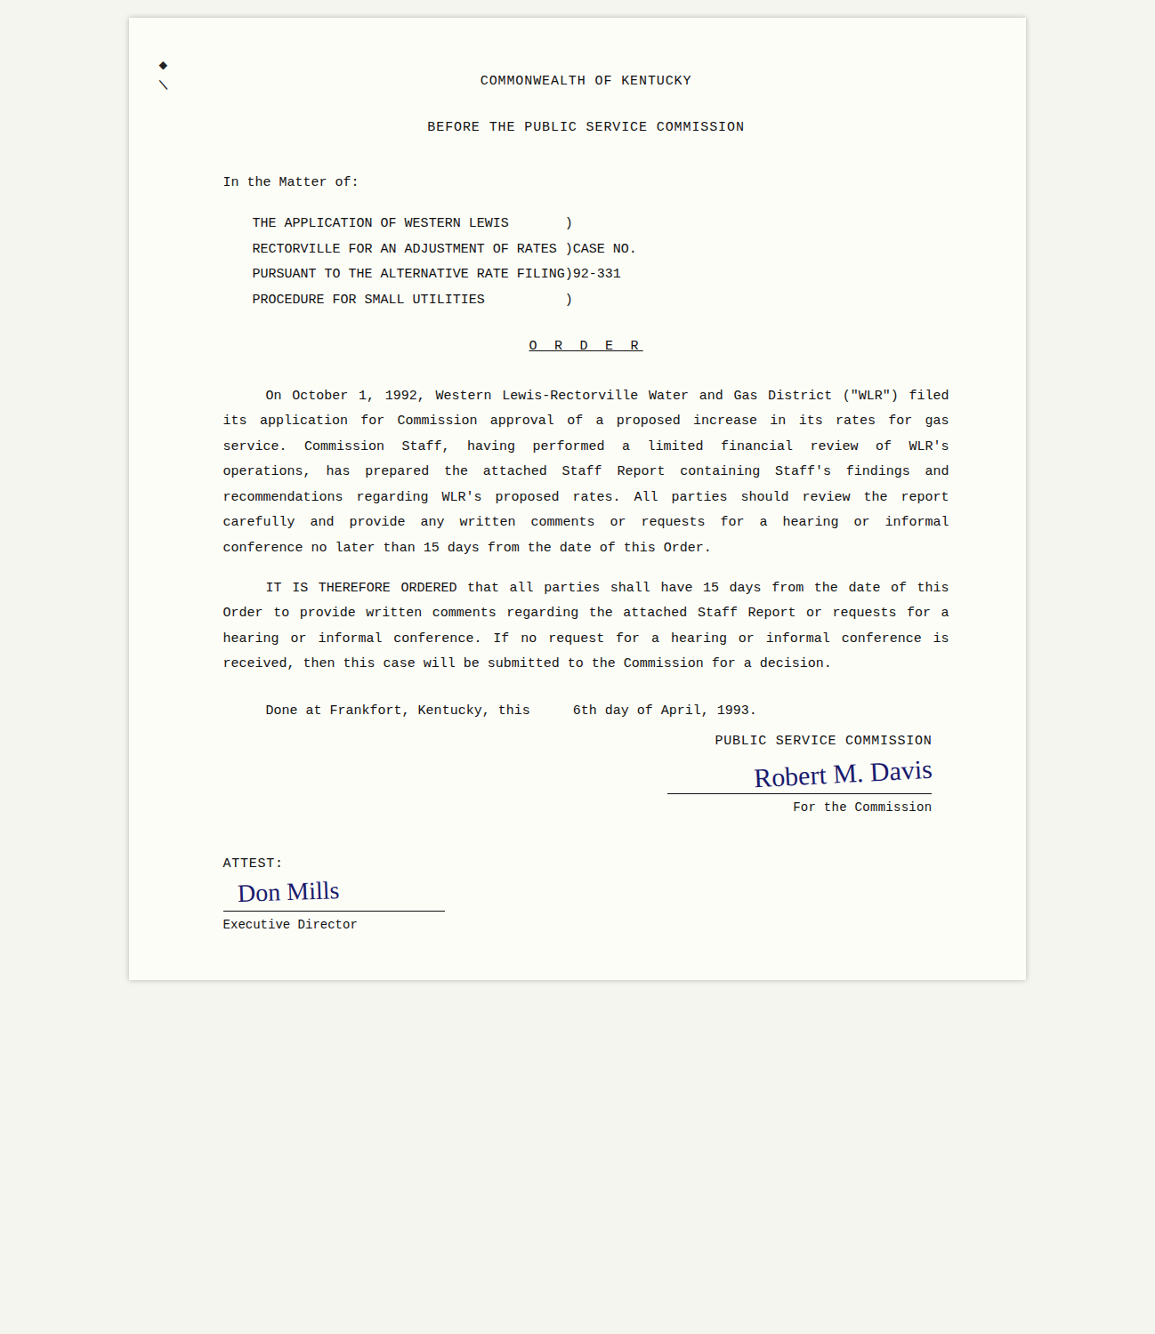◆ \
COMMONWEALTH OF KENTUCKY
BEFORE THE PUBLIC SERVICE COMMISSION
In the Matter of:
| THE APPLICATION OF WESTERN LEWIS | ) | |
| RECTORVILLE FOR AN ADJUSTMENT OF RATES | ) | CASE NO. |
| PURSUANT TO THE ALTERNATIVE RATE FILING | ) | 92-331 |
| PROCEDURE FOR SMALL UTILITIES | ) | |
O R D E R
On October 1, 1992, Western Lewis-Rectorville Water and Gas District ("WLR") filed its application for Commission approval of a proposed increase in its rates for gas service. Commission Staff, having performed a limited financial review of WLR's operations, has prepared the attached Staff Report containing Staff's findings and recommendations regarding WLR's proposed rates. All parties should review the report carefully and provide any written comments or requests for a hearing or informal conference no later than 15 days from the date of this Order.
IT IS THEREFORE ORDERED that all parties shall have 15 days from the date of this Order to provide written comments regarding the attached Staff Report or requests for a hearing or informal conference. If no request for a hearing or informal conference is received, then this case will be submitted to the Commission for a decision.
Done at Frankfort, Kentucky, this 6th day of April, 1993.
PUBLIC SERVICE COMMISSION
Robert M. Davis
For the Commission
ATTEST:
Don Mills
Executive Director